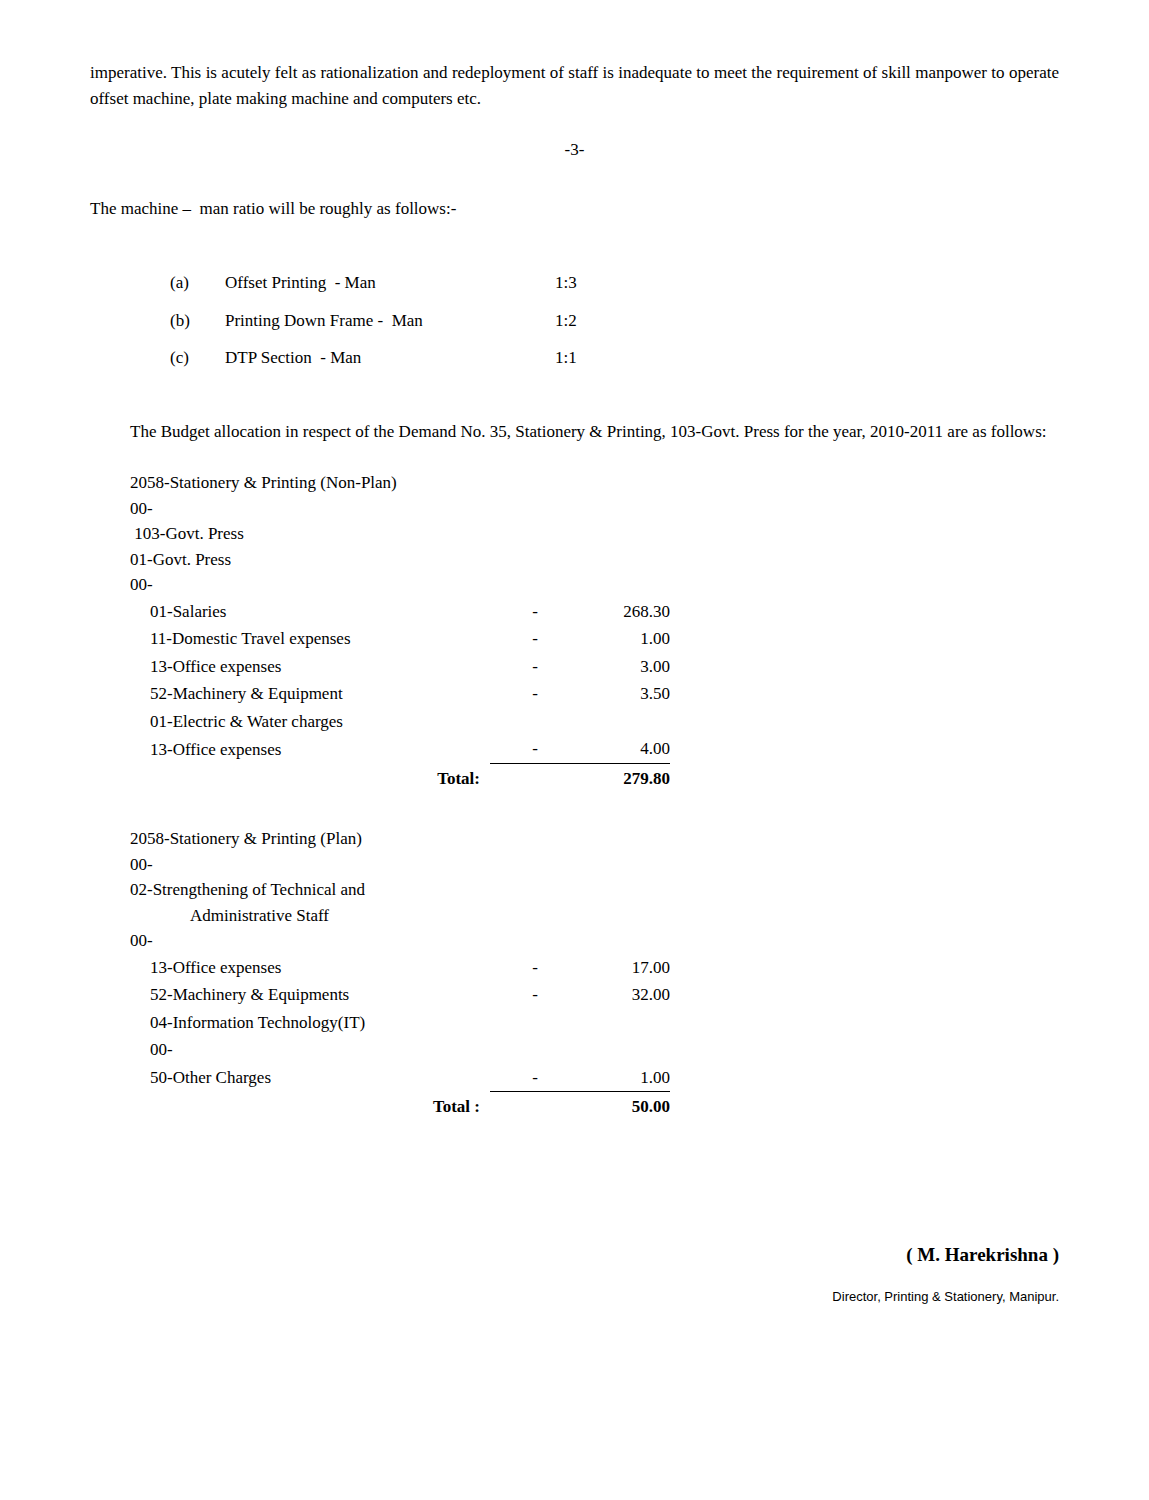imperative. This is acutely felt as rationalization and redeployment of staff is inadequate to meet the requirement of skill manpower to operate offset machine, plate making machine and computers etc.
-3-
The machine – man ratio will be roughly as follows:-
| (a) | Offset Printing - Man | 1:3 |
| (b) | Printing Down Frame - Man | 1:2 |
| (c) | DTP Section - Man | 1:1 |
The Budget allocation in respect of the Demand No. 35, Stationery & Printing, 103-Govt. Press for the year, 2010-2011 are as follows:
2058-Stationery & Printing (Non-Plan)
00-
103-Govt. Press
01-Govt. Press
00-
| 01-Salaries | - | 268.30 |
| 11-Domestic Travel expenses | - | 1.00 |
| 13-Office expenses | - | 3.00 |
| 52-Machinery & Equipment | - | 3.50 |
| 01-Electric & Water charges | | |
| 13-Office expenses | - | 4.00 |
| Total: | | 279.80 |
2058-Stationery & Printing (Plan)
00-
02-Strengthening of Technical and
Administrative Staff
00-
| 13-Office expenses | - | 17.00 |
| 52-Machinery & Equipments | - | 32.00 |
| 04-Information Technology(IT) | | |
| 00- | | |
| 50-Other Charges | - | 1.00 |
| Total : | | 50.00 |
( M. Harekrishna )
Director, Printing & Stationery, Manipur.